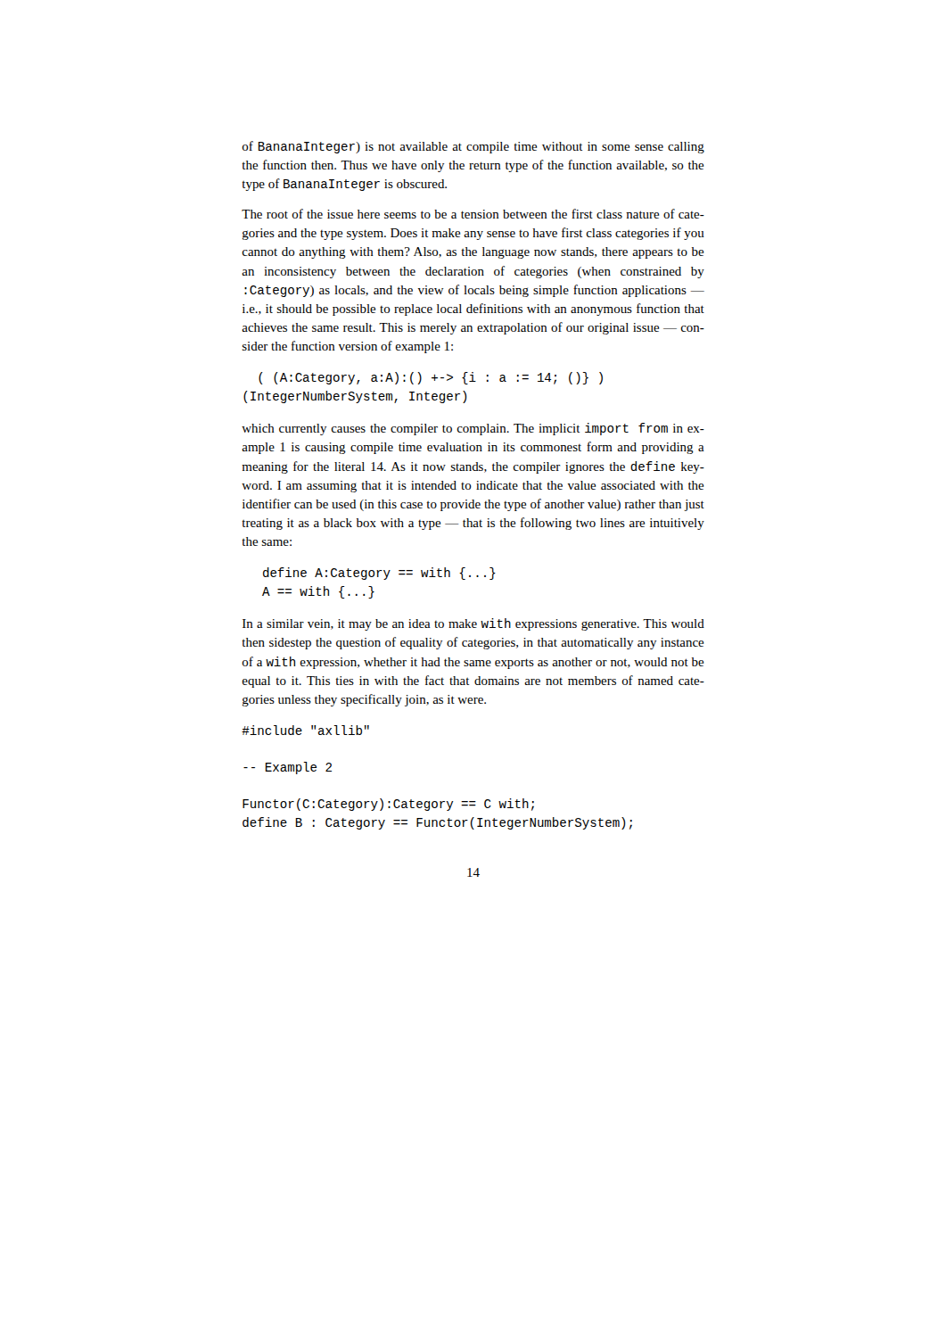of BananaInteger) is not available at compile time without in some sense calling the function then. Thus we have only the return type of the function available, so the type of BananaInteger is obscured.
The root of the issue here seems to be a tension between the first class nature of categories and the type system. Does it make any sense to have first class categories if you cannot do anything with them? Also, as the language now stands, there appears to be an inconsistency between the declaration of categories (when constrained by :Category) as locals, and the view of locals being simple function applications — i.e., it should be possible to replace local definitions with an anonymous function that achieves the same result. This is merely an extrapolation of our original issue — consider the function version of example 1:
  ( (A:Category, a:A):() +-> {i : a := 14; ()} )
(IntegerNumberSystem, Integer)
which currently causes the compiler to complain. The implicit import from in example 1 is causing compile time evaluation in its commonest form and providing a meaning for the literal 14. As it now stands, the compiler ignores the define keyword. I am assuming that it is intended to indicate that the value associated with the identifier can be used (in this case to provide the type of another value) rather than just treating it as a black box with a type — that is the following two lines are intuitively the same:
define A:Category == with {...}
A == with {...}
In a similar vein, it may be an idea to make with expressions generative. This would then sidestep the question of equality of categories, in that automatically any instance of a with expression, whether it had the same exports as another or not, would not be equal to it. This ties in with the fact that domains are not members of named categories unless they specifically join, as it were.
#include "axllib"

-- Example 2

Functor(C:Category):Category == C with;
define B : Category == Functor(IntegerNumberSystem);
14